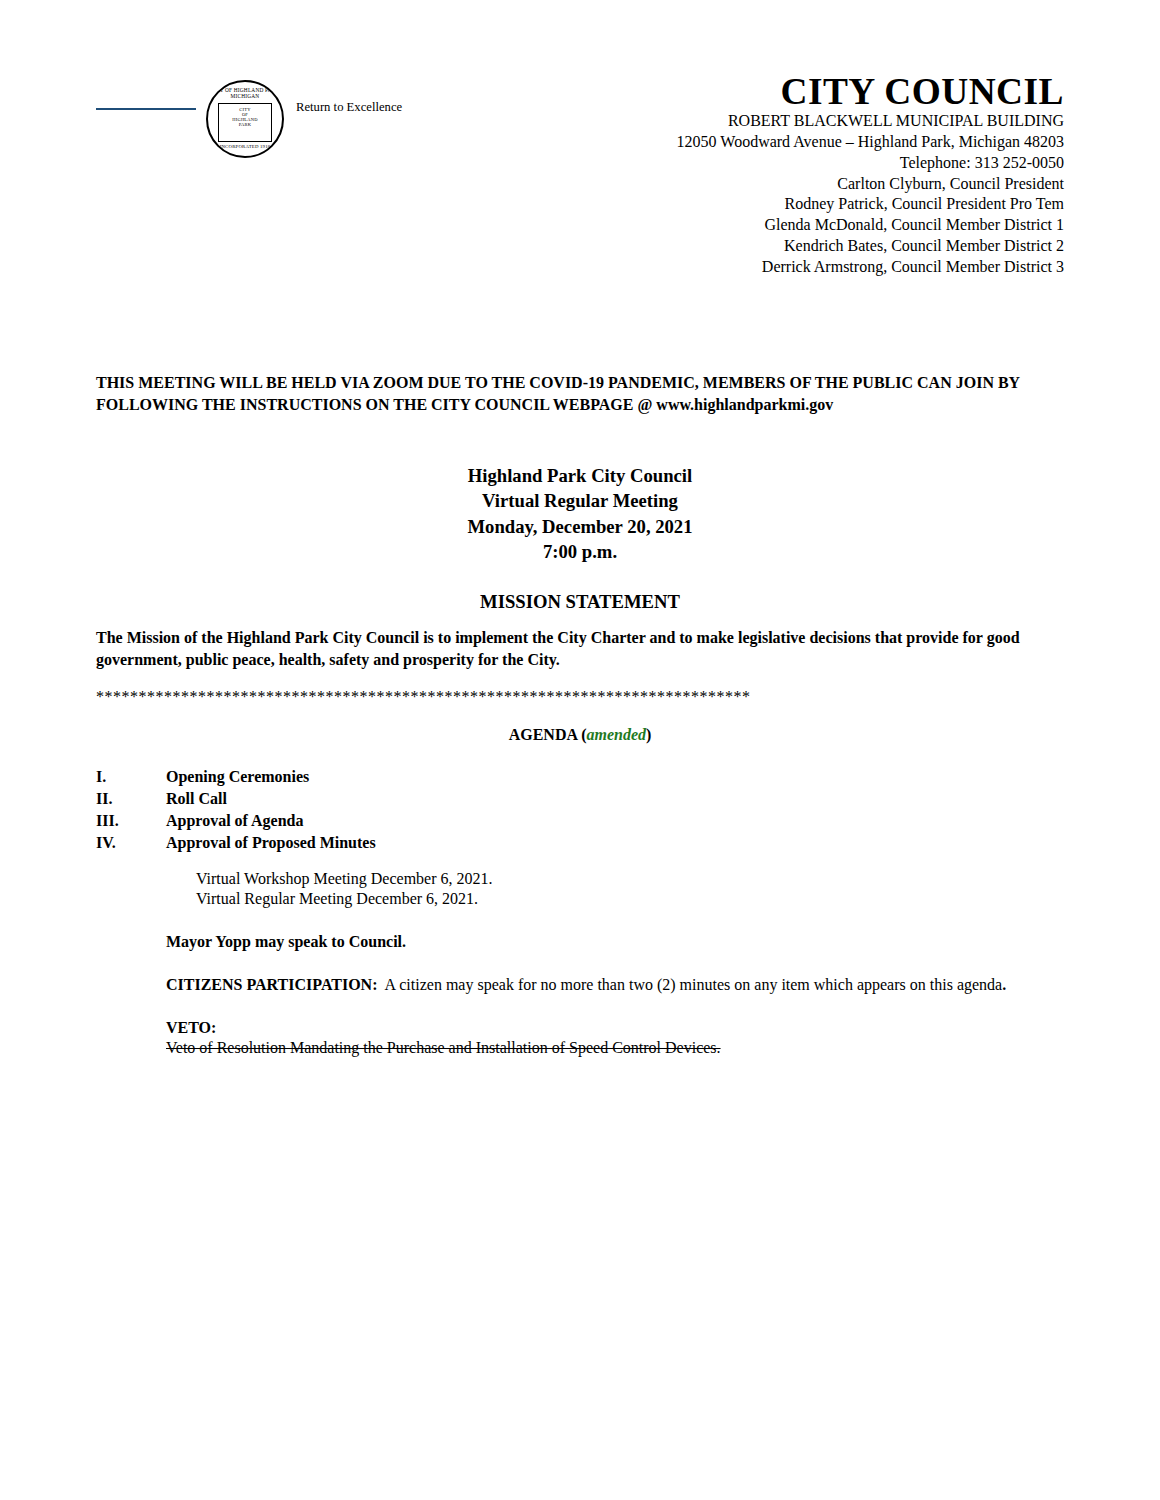CITY OF HIGHLAND PARK MICHIGAN
CITY
OF
HIGHLAND
PARK
INCORPORATED 1918
Return to Excellence
CITY COUNCIL
ROBERT BLACKWELL MUNICIPAL BUILDING
12050 Woodward Avenue – Highland Park, Michigan 48203
Telephone: 313 252-0050
Carlton Clyburn, Council President
Rodney Patrick, Council President Pro Tem
Glenda McDonald, Council Member District 1
Kendrich Bates, Council Member District 2
Derrick Armstrong, Council Member District 3
THIS MEETING WILL BE HELD VIA ZOOM DUE TO THE COVID-19 PANDEMIC, MEMBERS OF THE PUBLIC CAN JOIN BY FOLLOWING THE INSTRUCTIONS ON THE CITY COUNCIL WEBPAGE @ www.highlandparkmi.gov
Highland Park City Council
Virtual Regular Meeting
Monday, December 20, 2021
7:00 p.m.
MISSION STATEMENT
The Mission of the Highland Park City Council is to implement the City Charter and to make legislative decisions that provide for good government, public peace, health, safety and prosperity for the City.
*****************************************************************************
AGENDA (amended)
I. Opening Ceremonies
II. Roll Call
III. Approval of Agenda
IV. Approval of Proposed Minutes
Virtual Workshop Meeting December 6, 2021.
Virtual Regular Meeting December 6, 2021.
Mayor Yopp may speak to Council.
CITIZENS PARTICIPATION: A citizen may speak for no more than two (2) minutes on any item which appears on this agenda.
VETO:
Veto of Resolution Mandating the Purchase and Installation of Speed Control Devices.